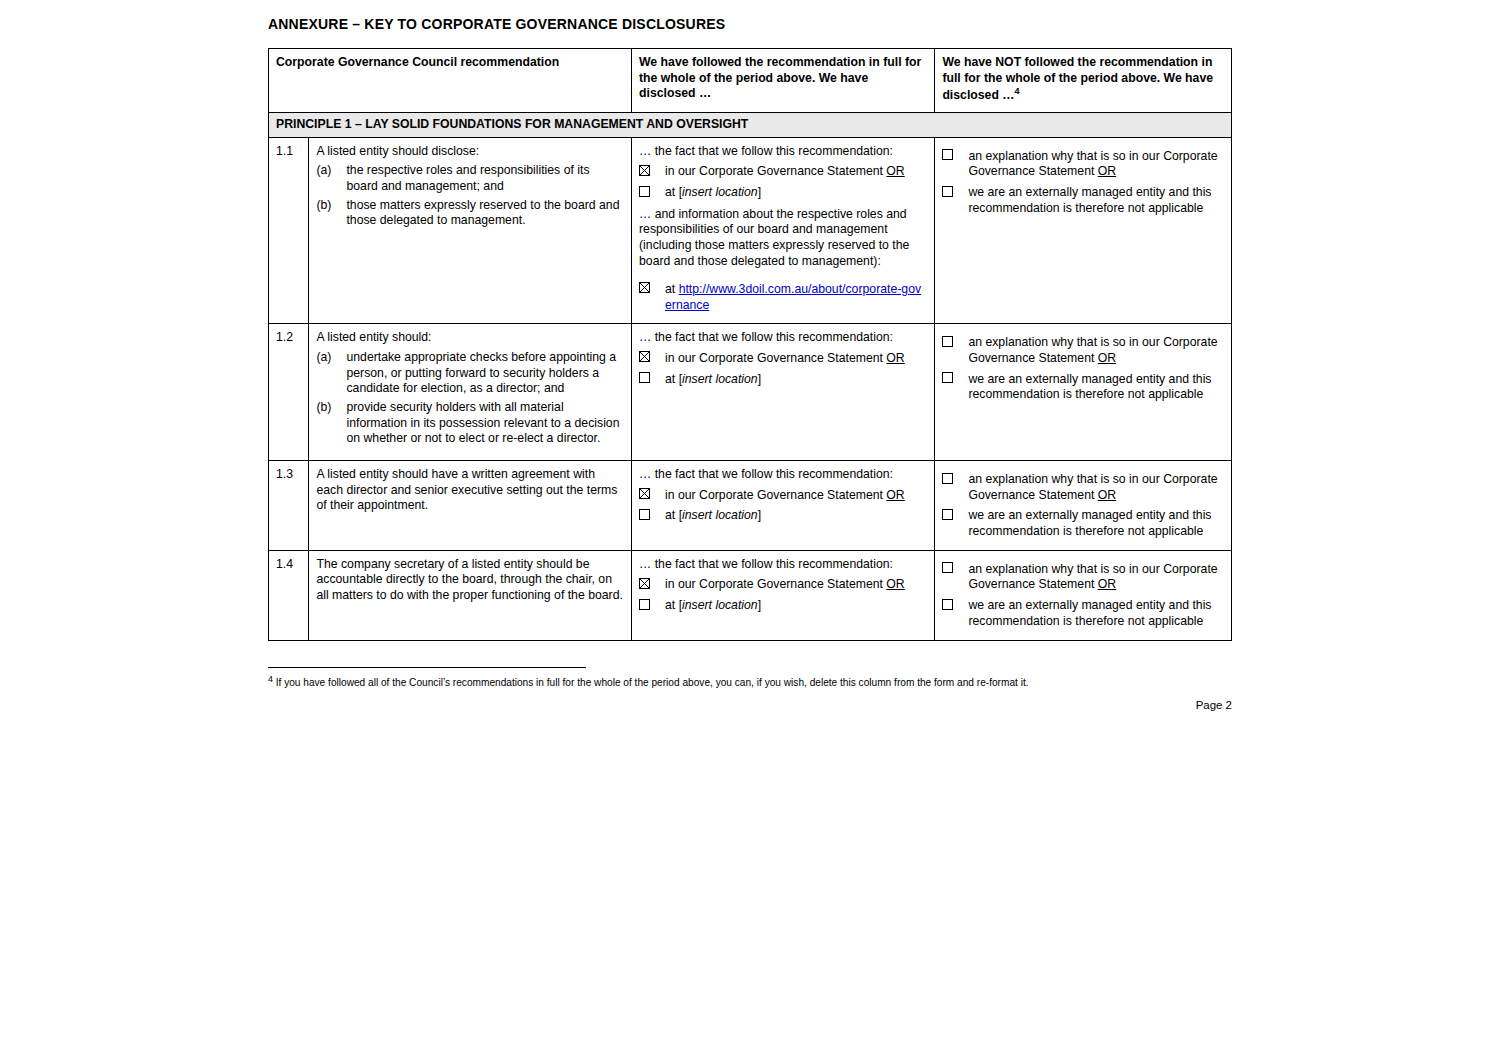ANNEXURE – KEY TO CORPORATE GOVERNANCE DISCLOSURES
| Corporate Governance Council recommendation | We have followed the recommendation in full for the whole of the period above. We have disclosed … | We have NOT followed the recommendation in full for the whole of the period above. We have disclosed … 4 |
| --- | --- | --- |
| PRINCIPLE 1 – LAY SOLID FOUNDATIONS FOR MANAGEMENT AND OVERSIGHT |
| 1.1 | A listed entity should disclose: (a) the respective roles and responsibilities of its board and management; and (b) those matters expressly reserved to the board and those delegated to management. | … the fact that we follow this recommendation: in our Corporate Governance Statement OR at [ insert location ] … and information about the respective roles and responsibilities of our board and management (including those matters expressly reserved to the board and those delegated to management): at http://www.3doil.com.au/about/corporate-governance | an explanation why that is so in our Corporate Governance Statement OR we are an externally managed entity and this recommendation is therefore not applicable |
| 1.2 | A listed entity should: (a) undertake appropriate checks before appointing a person, or putting forward to security holders a candidate for election, as a director; and (b) provide security holders with all material information in its possession relevant to a decision on whether or not to elect or re-elect a director. | … the fact that we follow this recommendation: in our Corporate Governance Statement OR at [ insert location ] | an explanation why that is so in our Corporate Governance Statement OR we are an externally managed entity and this recommendation is therefore not applicable |
| 1.3 | A listed entity should have a written agreement with each director and senior executive setting out the terms of their appointment. | … the fact that we follow this recommendation: in our Corporate Governance Statement OR at [ insert location ] | an explanation why that is so in our Corporate Governance Statement OR we are an externally managed entity and this recommendation is therefore not applicable |
| 1.4 | The company secretary of a listed entity should be accountable directly to the board, through the chair, on all matters to do with the proper functioning of the board. | … the fact that we follow this recommendation: in our Corporate Governance Statement OR at [ insert location ] | an explanation why that is so in our Corporate Governance Statement OR we are an externally managed entity and this recommendation is therefore not applicable |
4 If you have followed all of the Council’s recommendations in full for the whole of the period above, you can, if you wish, delete this column from the form and re-format it.
Page 2